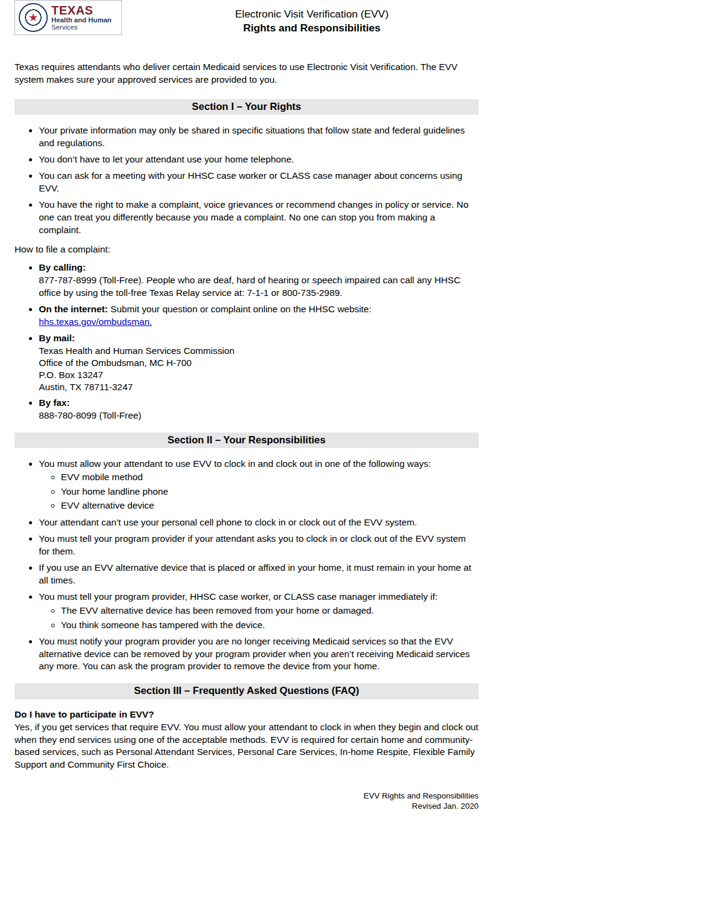TEXAS Health and Human Services
Electronic Visit Verification (EVV)
Rights and Responsibilities
Texas requires attendants who deliver certain Medicaid services to use Electronic Visit Verification. The EVV system makes sure your approved services are provided to you.
Section I – Your Rights
Your private information may only be shared in specific situations that follow state and federal guidelines and regulations.
You don’t have to let your attendant use your home telephone.
You can ask for a meeting with your HHSC case worker or CLASS case manager about concerns using EVV.
You have the right to make a complaint, voice grievances or recommend changes in policy or service. No one can treat you differently because you made a complaint. No one can stop you from making a complaint.
How to file a complaint:
By calling:
877-787-8999 (Toll-Free). People who are deaf, hard of hearing or speech impaired can call any HHSC office by using the toll-free Texas Relay service at: 7-1-1 or 800-735-2989.
On the internet: Submit your question or complaint online on the HHSC website: hhs.texas.gov/ombudsman.
By mail:
Texas Health and Human Services Commission
Office of the Ombudsman, MC H-700
P.O. Box 13247
Austin, TX 78711-3247
By fax:
888-780-8099 (Toll-Free)
Section II – Your Responsibilities
You must allow your attendant to use EVV to clock in and clock out in one of the following ways:
EVV mobile method
Your home landline phone
EVV alternative device
Your attendant can’t use your personal cell phone to clock in or clock out of the EVV system.
You must tell your program provider if your attendant asks you to clock in or clock out of the EVV system for them.
If you use an EVV alternative device that is placed or affixed in your home, it must remain in your home at all times.
You must tell your program provider, HHSC case worker, or CLASS case manager immediately if:
The EVV alternative device has been removed from your home or damaged.
You think someone has tampered with the device.
You must notify your program provider you are no longer receiving Medicaid services so that the EVV alternative device can be removed by your program provider when you aren’t receiving Medicaid services any more. You can ask the program provider to remove the device from your home.
Section III – Frequently Asked Questions (FAQ)
Do I have to participate in EVV?
Yes, if you get services that require EVV. You must allow your attendant to clock in when they begin and clock out when they end services using one of the acceptable methods. EVV is required for certain home and community-based services, such as Personal Attendant Services, Personal Care Services, In-home Respite, Flexible Family Support and Community First Choice.
EVV Rights and Responsibilities
Revised Jan. 2020